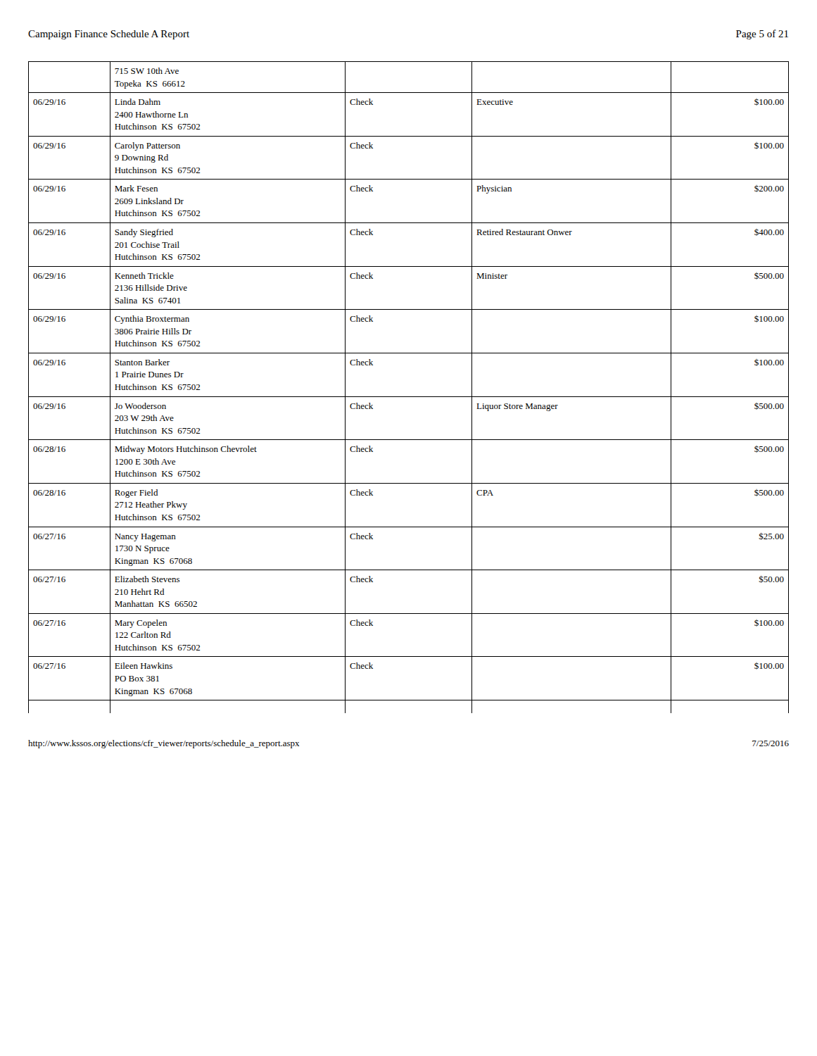Campaign Finance Schedule A Report
Page 5 of 21
| | 715 SW 10th Ave Topeka KS 66612 | | | |
| 06/29/16 | Linda Dahm 2400 Hawthorne Ln Hutchinson KS 67502 | Check | Executive | $100.00 |
| 06/29/16 | Carolyn Patterson 9 Downing Rd Hutchinson KS 67502 | Check | | $100.00 |
| 06/29/16 | Mark Fesen 2609 Linksland Dr Hutchinson KS 67502 | Check | Physician | $200.00 |
| 06/29/16 | Sandy Siegfried 201 Cochise Trail Hutchinson KS 67502 | Check | Retired Restaurant Onwer | $400.00 |
| 06/29/16 | Kenneth Trickle 2136 Hillside Drive Salina KS 67401 | Check | Minister | $500.00 |
| 06/29/16 | Cynthia Broxterman 3806 Prairie Hills Dr Hutchinson KS 67502 | Check | | $100.00 |
| 06/29/16 | Stanton Barker 1 Prairie Dunes Dr Hutchinson KS 67502 | Check | | $100.00 |
| 06/29/16 | Jo Wooderson 203 W 29th Ave Hutchinson KS 67502 | Check | Liquor Store Manager | $500.00 |
| 06/28/16 | Midway Motors Hutchinson Chevrolet 1200 E 30th Ave Hutchinson KS 67502 | Check | | $500.00 |
| 06/28/16 | Roger Field 2712 Heather Pkwy Hutchinson KS 67502 | Check | CPA | $500.00 |
| 06/27/16 | Nancy Hageman 1730 N Spruce Kingman KS 67068 | Check | | $25.00 |
| 06/27/16 | Elizabeth Stevens 210 Hehrt Rd Manhattan KS 66502 | Check | | $50.00 |
| 06/27/16 | Mary Copelen 122 Carlton Rd Hutchinson KS 67502 | Check | | $100.00 |
| 06/27/16 | Eileen Hawkins PO Box 381 Kingman KS 67068 | Check | | $100.00 |
http://www.kssos.org/elections/cfr_viewer/reports/schedule_a_report.aspx
7/25/2016